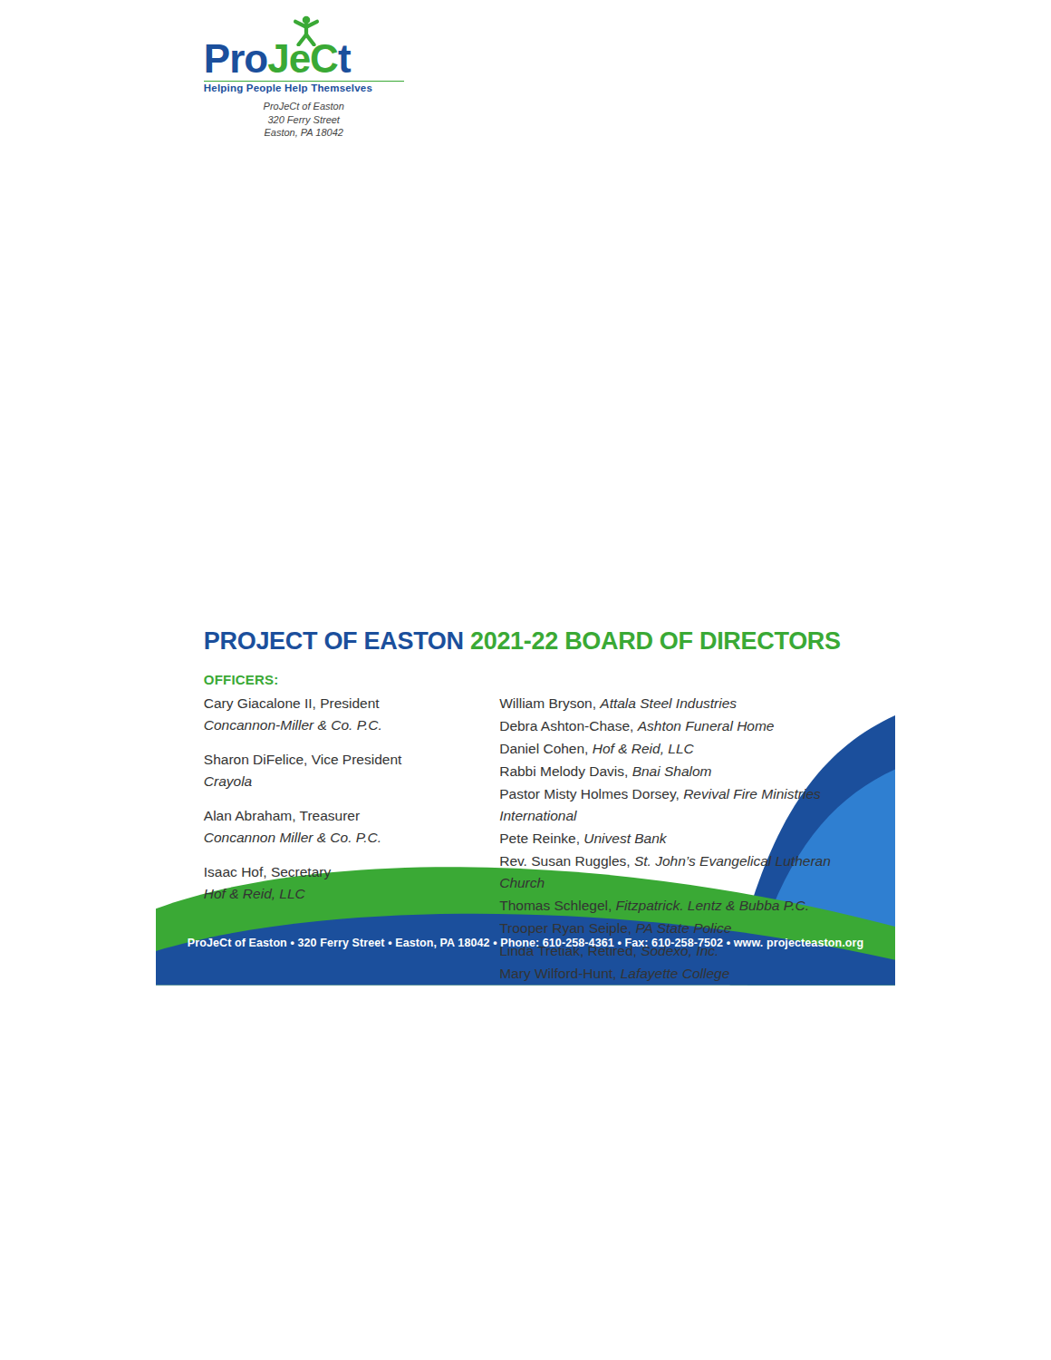ProJeCt
Helping People Help Themselves
ProJeCt of Easton
320 Ferry Street
Easton, PA 18042
PROJECT OF EASTON 2021-22 BOARD OF DIRECTORS
OFFICERS:
Cary Giacalone II, President Concannon-Miller & Co. P.C.
Sharon DiFelice, Vice President Crayola
Alan Abraham, Treasurer Concannon Miller & Co. P.C.
Isaac Hof, Secretary Hof & Reid, LLC
William Bryson, Attala Steel Industries
Debra Ashton-Chase, Ashton Funeral Home
Daniel Cohen, Hof & Reid, LLC
Rabbi Melody Davis, Bnai Shalom
Pastor Misty Holmes Dorsey, Revival Fire Ministries International
Pete Reinke, Univest Bank
Rev. Susan Ruggles, St. John’s Evangelical Lutheran Church
Thomas Schlegel, Fitzpatrick. Lentz & Bubba P.C.
Trooper Ryan Seiple, PA State Police
Linda Tretiak, Retired, Sodexo, Inc.
Mary Wilford-Hunt, Lafayette College
ProJeCt of Easton • 320 Ferry Street • Easton, PA 18042 • Phone: 610-258-4361 • Fax: 610-258-7502 • www. projecteaston.org